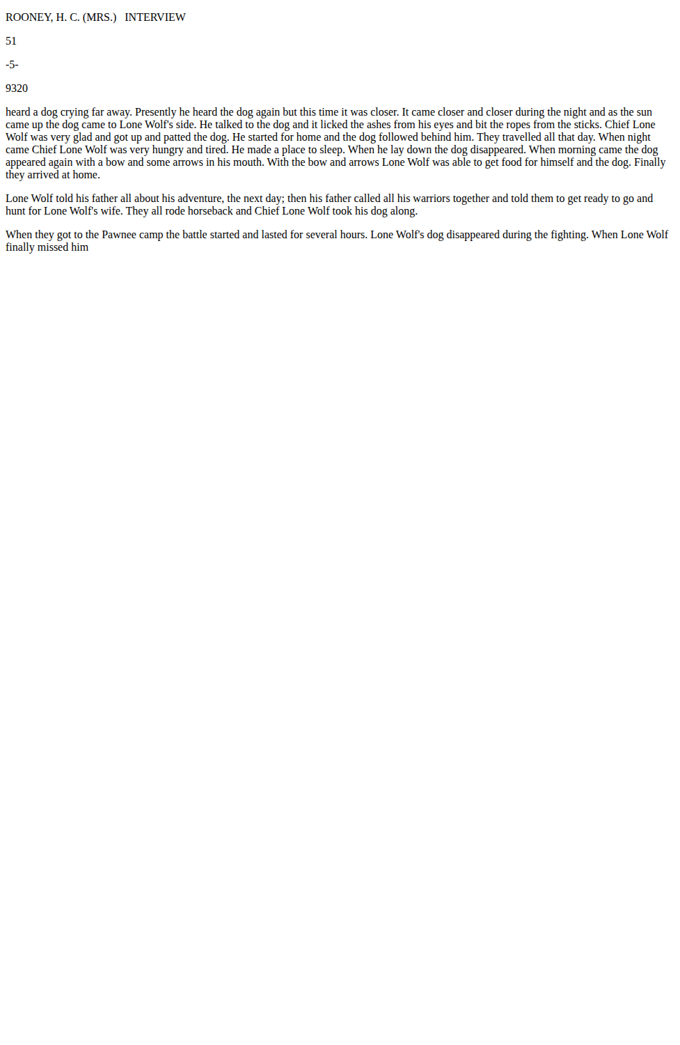ROONEY, H. C. (MRS.) INTERVIEW
51
-5-
9320
heard a dog crying far away. Presently he heard the dog again but this time it was closer. It came closer and closer during the night and as the sun came up the dog came to Lone Wolf's side. He talked to the dog and it licked the ashes from his eyes and bit the ropes from the sticks. Chief Lone Wolf was very glad and got up and patted the dog. He started for home and the dog followed behind him. They travelled all that day. When night came Chief Lone Wolf was very hungry and tired. He made a place to sleep. When he lay down the dog disappeared. When morning came the dog appeared again with a bow and some arrows in his mouth. With the bow and arrows Lone Wolf was able to get food for himself and the dog. Finally they arrived at home.
Lone Wolf told his father all about his adventure, the next day; then his father called all his warriors together and told them to get ready to go and hunt for Lone Wolf's wife. They all rode horseback and Chief Lone Wolf took his dog along.
When they got to the Pawnee camp the battle started and lasted for several hours. Lone Wolf's dog disappeared during the fighting. When Lone Wolf finally missed him